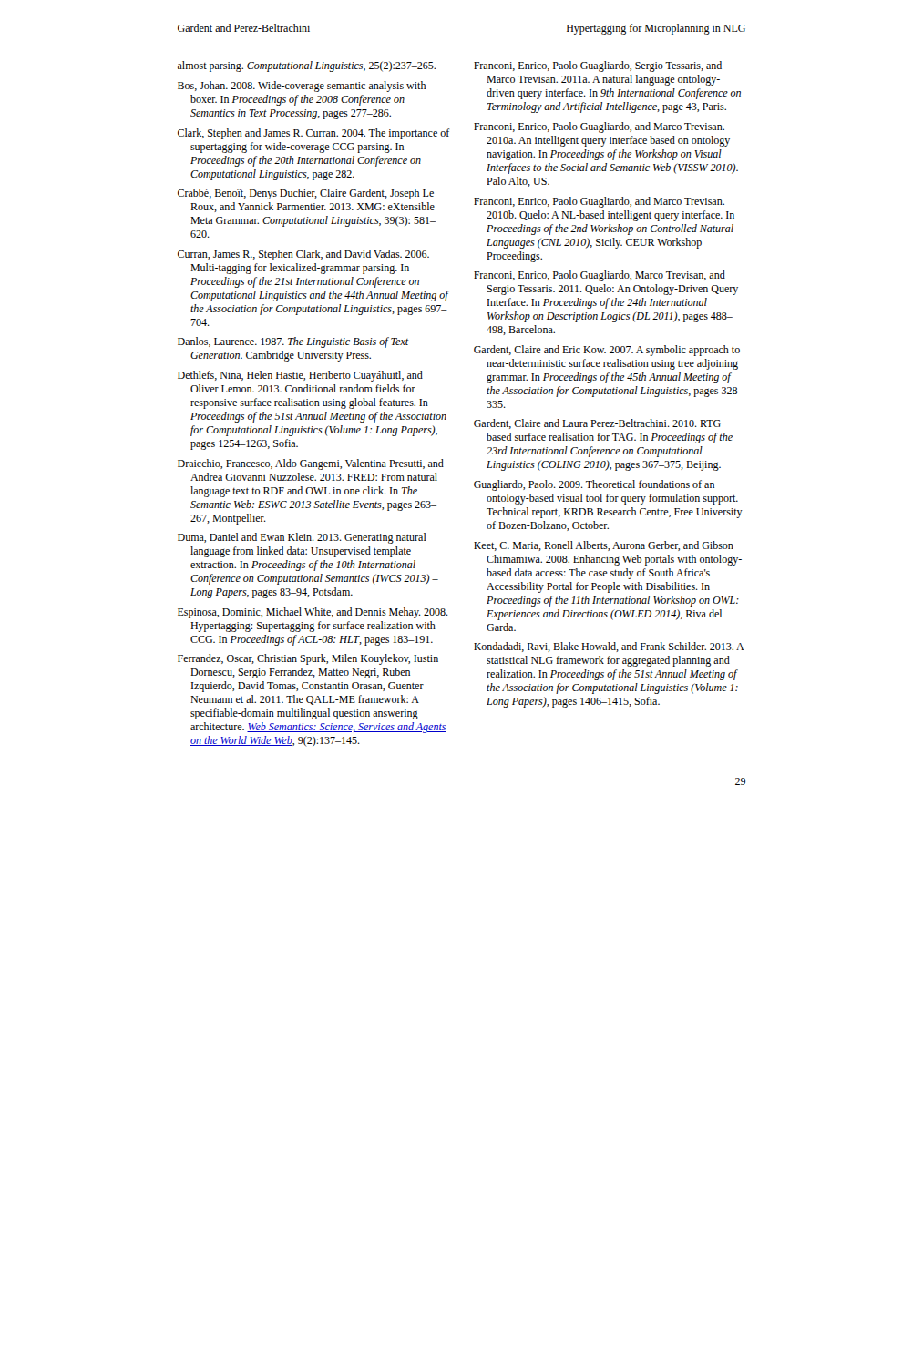Gardent and Perez-Beltrachini
Hypertagging for Microplanning in NLG
almost parsing. Computational Linguistics, 25(2):237–265.
Bos, Johan. 2008. Wide-coverage semantic analysis with boxer. In Proceedings of the 2008 Conference on Semantics in Text Processing, pages 277–286.
Clark, Stephen and James R. Curran. 2004. The importance of supertagging for wide-coverage CCG parsing. In Proceedings of the 20th International Conference on Computational Linguistics, page 282.
Crabbé, Benoît, Denys Duchier, Claire Gardent, Joseph Le Roux, and Yannick Parmentier. 2013. XMG: eXtensible Meta Grammar. Computational Linguistics, 39(3): 581–620.
Curran, James R., Stephen Clark, and David Vadas. 2006. Multi-tagging for lexicalized-grammar parsing. In Proceedings of the 21st International Conference on Computational Linguistics and the 44th Annual Meeting of the Association for Computational Linguistics, pages 697–704.
Danlos, Laurence. 1987. The Linguistic Basis of Text Generation. Cambridge University Press.
Dethlefs, Nina, Helen Hastie, Heriberto Cuayáhuitl, and Oliver Lemon. 2013. Conditional random fields for responsive surface realisation using global features. In Proceedings of the 51st Annual Meeting of the Association for Computational Linguistics (Volume 1: Long Papers), pages 1254–1263, Sofia.
Draicchio, Francesco, Aldo Gangemi, Valentina Presutti, and Andrea Giovanni Nuzzolese. 2013. FRED: From natural language text to RDF and OWL in one click. In The Semantic Web: ESWC 2013 Satellite Events, pages 263–267, Montpellier.
Duma, Daniel and Ewan Klein. 2013. Generating natural language from linked data: Unsupervised template extraction. In Proceedings of the 10th International Conference on Computational Semantics (IWCS 2013) – Long Papers, pages 83–94, Potsdam.
Espinosa, Dominic, Michael White, and Dennis Mehay. 2008. Hypertagging: Supertagging for surface realization with CCG. In Proceedings of ACL-08: HLT, pages 183–191.
Ferrandez, Oscar, Christian Spurk, Milen Kouylekov, Iustin Dornescu, Sergio Ferrandez, Matteo Negri, Ruben Izquierdo, David Tomas, Constantin Orasan, Guenter Neumann et al. 2011. The QALL-ME framework: A specifiable-domain multilingual question answering architecture. Web Semantics: Science, Services and Agents on the World Wide Web, 9(2):137–145.
Franconi, Enrico, Paolo Guagliardo, Sergio Tessaris, and Marco Trevisan. 2011a. A natural language ontology-driven query interface. In 9th International Conference on Terminology and Artificial Intelligence, page 43, Paris.
Franconi, Enrico, Paolo Guagliardo, and Marco Trevisan. 2010a. An intelligent query interface based on ontology navigation. In Proceedings of the Workshop on Visual Interfaces to the Social and Semantic Web (VISSW 2010). Palo Alto, US.
Franconi, Enrico, Paolo Guagliardo, and Marco Trevisan. 2010b. Quelo: A NL-based intelligent query interface. In Proceedings of the 2nd Workshop on Controlled Natural Languages (CNL 2010), Sicily. CEUR Workshop Proceedings.
Franconi, Enrico, Paolo Guagliardo, Marco Trevisan, and Sergio Tessaris. 2011. Quelo: An Ontology-Driven Query Interface. In Proceedings of the 24th International Workshop on Description Logics (DL 2011), pages 488–498, Barcelona.
Gardent, Claire and Eric Kow. 2007. A symbolic approach to near-deterministic surface realisation using tree adjoining grammar. In Proceedings of the 45th Annual Meeting of the Association for Computational Linguistics, pages 328–335.
Gardent, Claire and Laura Perez-Beltrachini. 2010. RTG based surface realisation for TAG. In Proceedings of the 23rd International Conference on Computational Linguistics (COLING 2010), pages 367–375, Beijing.
Guagliardo, Paolo. 2009. Theoretical foundations of an ontology-based visual tool for query formulation support. Technical report, KRDB Research Centre, Free University of Bozen-Bolzano, October.
Keet, C. Maria, Ronell Alberts, Aurona Gerber, and Gibson Chimamiwa. 2008. Enhancing Web portals with ontology-based data access: The case study of South Africa's Accessibility Portal for People with Disabilities. In Proceedings of the 11th International Workshop on OWL: Experiences and Directions (OWLED 2014), Riva del Garda.
Kondadadi, Ravi, Blake Howald, and Frank Schilder. 2013. A statistical NLG framework for aggregated planning and realization. In Proceedings of the 51st Annual Meeting of the Association for Computational Linguistics (Volume 1: Long Papers), pages 1406–1415, Sofia.
29